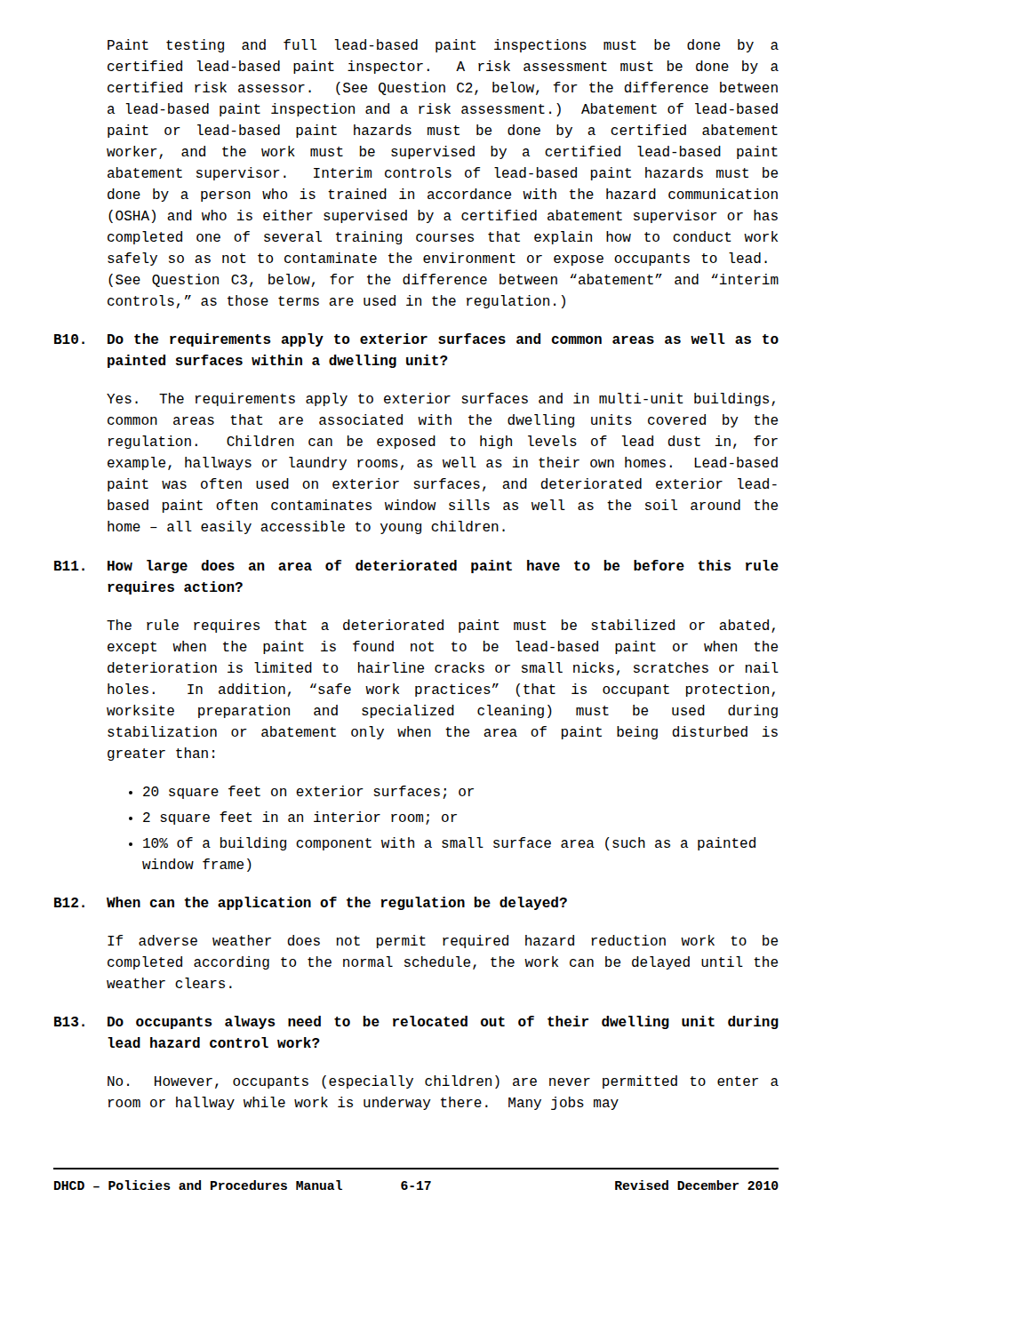Paint testing and full lead-based paint inspections must be done by a certified lead-based paint inspector. A risk assessment must be done by a certified risk assessor. (See Question C2, below, for the difference between a lead-based paint inspection and a risk assessment.) Abatement of lead-based paint or lead-based paint hazards must be done by a certified abatement worker, and the work must be supervised by a certified lead-based paint abatement supervisor. Interim controls of lead-based paint hazards must be done by a person who is trained in accordance with the hazard communication (OSHA) and who is either supervised by a certified abatement supervisor or has completed one of several training courses that explain how to conduct work safely so as not to contaminate the environment or expose occupants to lead. (See Question C3, below, for the difference between “abatement” and “interim controls,” as those terms are used in the regulation.)
B10.
Do the requirements apply to exterior surfaces and common areas as well as to painted surfaces within a dwelling unit?
Yes. The requirements apply to exterior surfaces and in multi-unit buildings, common areas that are associated with the dwelling units covered by the regulation. Children can be exposed to high levels of lead dust in, for example, hallways or laundry rooms, as well as in their own homes. Lead-based paint was often used on exterior surfaces, and deteriorated exterior lead-based paint often contaminates window sills as well as the soil around the home – all easily accessible to young children.
B11.
How large does an area of deteriorated paint have to be before this rule requires action?
The rule requires that a deteriorated paint must be stabilized or abated, except when the paint is found not to be lead-based paint or when the deterioration is limited to hairline cracks or small nicks, scratches or nail holes. In addition, “safe work practices” (that is occupant protection, worksite preparation and specialized cleaning) must be used during stabilization or abatement only when the area of paint being disturbed is greater than:
20 square feet on exterior surfaces; or
2 square feet in an interior room; or
10% of a building component with a small surface area (such as a painted window frame)
B12.
When can the application of the regulation be delayed?
If adverse weather does not permit required hazard reduction work to be completed according to the normal schedule, the work can be delayed until the weather clears.
B13.
Do occupants always need to be relocated out of their dwelling unit during lead hazard control work?
No. However, occupants (especially children) are never permitted to enter a room or hallway while work is underway there. Many jobs may
DHCD – Policies and Procedures Manual
6-17
Revised December 2010